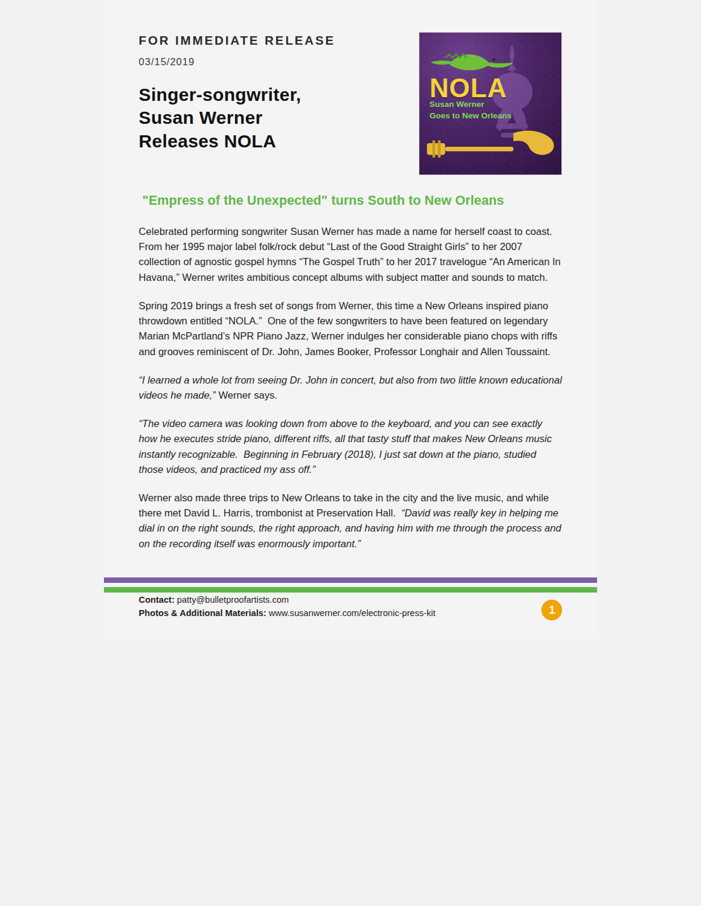For Immediate Release
03/15/2019
Singer-songwriter,
Susan Werner
Releases NOLA
NOLA
Susan Werner
Goes to New Orleans
"Empress of the Unexpected" turns South to New Orleans
Celebrated performing songwriter Susan Werner has made a name for herself coast to coast. From her 1995 major label folk/rock debut “Last of the Good Straight Girls” to her 2007 collection of agnostic gospel hymns “The Gospel Truth” to her 2017 travelogue “An American In Havana,” Werner writes ambitious concept albums with subject matter and sounds to match.
Spring 2019 brings a fresh set of songs from Werner, this time a New Orleans inspired piano throwdown entitled “NOLA.” One of the few songwriters to have been featured on legendary Marian McPartland’s NPR Piano Jazz, Werner indulges her considerable piano chops with riffs and grooves reminiscent of Dr. John, James Booker, Professor Longhair and Allen Toussaint.
“I learned a whole lot from seeing Dr. John in concert, but also from two little known educational videos he made,” Werner says.
“The video camera was looking down from above to the keyboard, and you can see exactly how he executes stride piano, different riffs, all that tasty stuff that makes New Orleans music instantly recognizable. Beginning in February (2018), I just sat down at the piano, studied those videos, and practiced my ass off.”
Werner also made three trips to New Orleans to take in the city and the live music, and while there met David L. Harris, trombonist at Preservation Hall. “David was really key in helping me dial in on the right sounds, the right approach, and having him with me through the process and on the recording itself was enormously important.”
Contact: patty@bulletproofartists.com
Photos & Additional Materials: www.susanwerner.com/electronic-press-kit
1